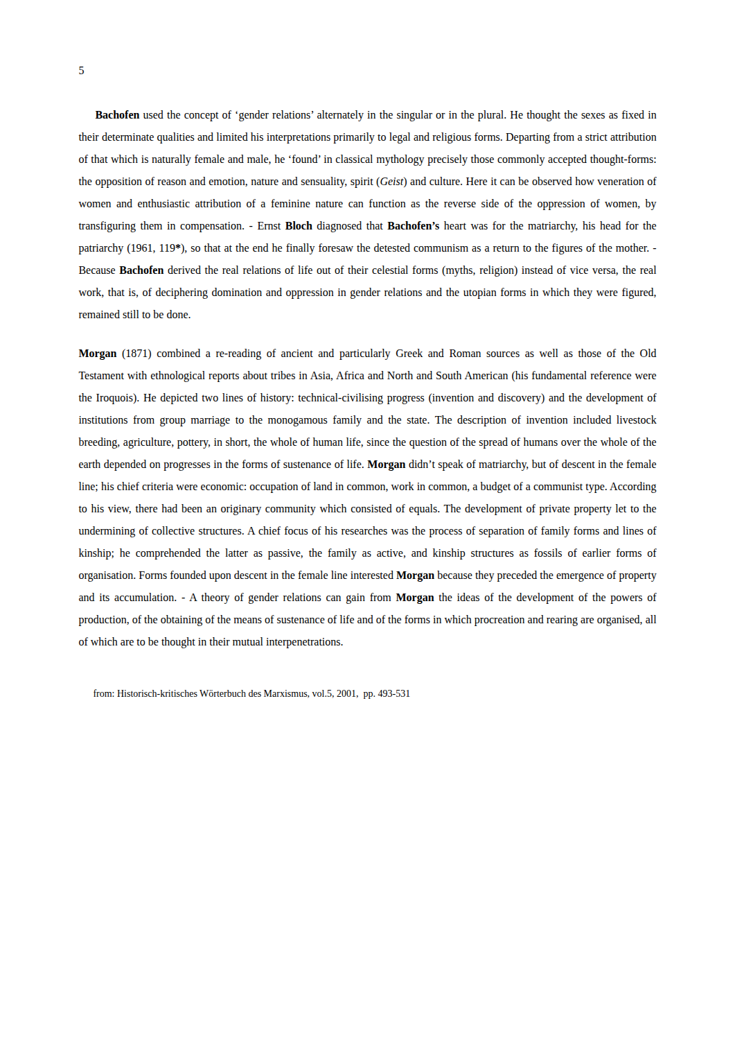5
Bachofen used the concept of ‘gender relations’ alternately in the singular or in the plural. He thought the sexes as fixed in their determinate qualities and limited his interpretations primarily to legal and religious forms. Departing from a strict attribution of that which is naturally female and male, he ‘found’ in classical mythology precisely those commonly accepted thought-forms: the opposition of reason and emotion, nature and sensuality, spirit (Geist) and culture. Here it can be observed how veneration of women and enthusiastic attribution of a feminine nature can function as the reverse side of the oppression of women, by transfiguring them in compensation. - Ernst Bloch diagnosed that Bachofen’s heart was for the matriarchy, his head for the patriarchy (1961, 119*), so that at the end he finally foresaw the detested communism as a return to the figures of the mother. - Because Bachofen derived the real relations of life out of their celestial forms (myths, religion) instead of vice versa, the real work, that is, of deciphering domination and oppression in gender relations and the utopian forms in which they were figured, remained still to be done.
Morgan (1871) combined a re-reading of ancient and particularly Greek and Roman sources as well as those of the Old Testament with ethnological reports about tribes in Asia, Africa and North and South American (his fundamental reference were the Iroquois). He depicted two lines of history: technical-civilising progress (invention and discovery) and the development of institutions from group marriage to the monogamous family and the state. The description of invention included livestock breeding, agriculture, pottery, in short, the whole of human life, since the question of the spread of humans over the whole of the earth depended on progresses in the forms of sustenance of life. Morgan didn’t speak of matriarchy, but of descent in the female line; his chief criteria were economic: occupation of land in common, work in common, a budget of a communist type. According to his view, there had been an originary community which consisted of equals. The development of private property let to the undermining of collective structures. A chief focus of his researches was the process of separation of family forms and lines of kinship; he comprehended the latter as passive, the family as active, and kinship structures as fossils of earlier forms of organisation. Forms founded upon descent in the female line interested Morgan because they preceded the emergence of property and its accumulation. - A theory of gender relations can gain from Morgan the ideas of the development of the powers of production, of the obtaining of the means of sustenance of life and of the forms in which procreation and rearing are organised, all of which are to be thought in their mutual interpenetrations.
from: Historisch-kritisches Wörterbuch des Marxismus, vol.5, 2001, pp. 493-531